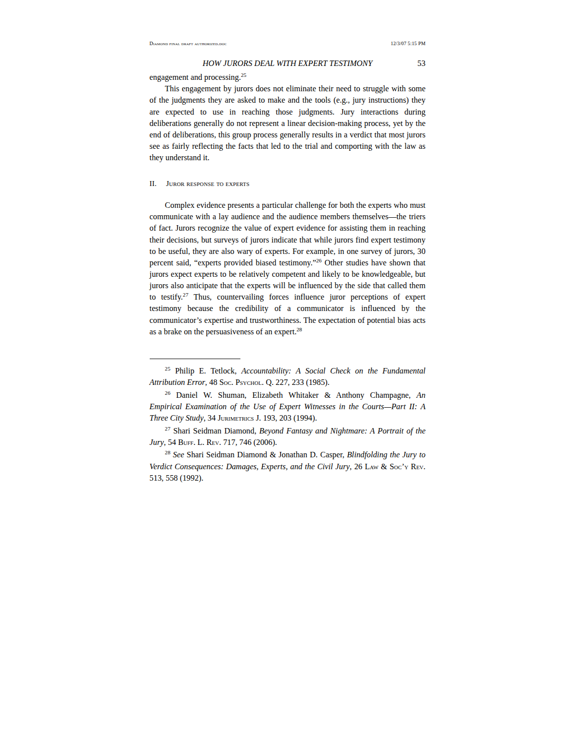Diamond Final Draft Authorized.doc 12/3/07 5:15 PM
HOW JURORS DEAL WITH EXPERT TESTIMONY 53
engagement and processing.25
This engagement by jurors does not eliminate their need to struggle with some of the judgments they are asked to make and the tools (e.g., jury instructions) they are expected to use in reaching those judgments. Jury interactions during deliberations generally do not represent a linear decision-making process, yet by the end of deliberations, this group process generally results in a verdict that most jurors see as fairly reflecting the facts that led to the trial and comporting with the law as they understand it.
II. Juror response to experts
Complex evidence presents a particular challenge for both the experts who must communicate with a lay audience and the audience members themselves—the triers of fact. Jurors recognize the value of expert evidence for assisting them in reaching their decisions, but surveys of jurors indicate that while jurors find expert testimony to be useful, they are also wary of experts. For example, in one survey of jurors, 30 percent said, “experts provided biased testimony.”26 Other studies have shown that jurors expect experts to be relatively competent and likely to be knowledgeable, but jurors also anticipate that the experts will be influenced by the side that called them to testify.27 Thus, countervailing forces influence juror perceptions of expert testimony because the credibility of a communicator is influenced by the communicator’s expertise and trustworthiness. The expectation of potential bias acts as a brake on the persuasiveness of an expert.28
25 Philip E. Tetlock, Accountability: A Social Check on the Fundamental Attribution Error, 48 Soc. Psychol. Q. 227, 233 (1985).
26 Daniel W. Shuman, Elizabeth Whitaker & Anthony Champagne, An Empirical Examination of the Use of Expert Witnesses in the Courts—Part II: A Three City Study, 34 Jurimetrics J. 193, 203 (1994).
27 Shari Seidman Diamond, Beyond Fantasy and Nightmare: A Portrait of the Jury, 54 Buff. L. Rev. 717, 746 (2006).
28 See Shari Seidman Diamond & Jonathan D. Casper, Blindfolding the Jury to Verdict Consequences: Damages, Experts, and the Civil Jury, 26 Law & Soc’y Rev. 513, 558 (1992).